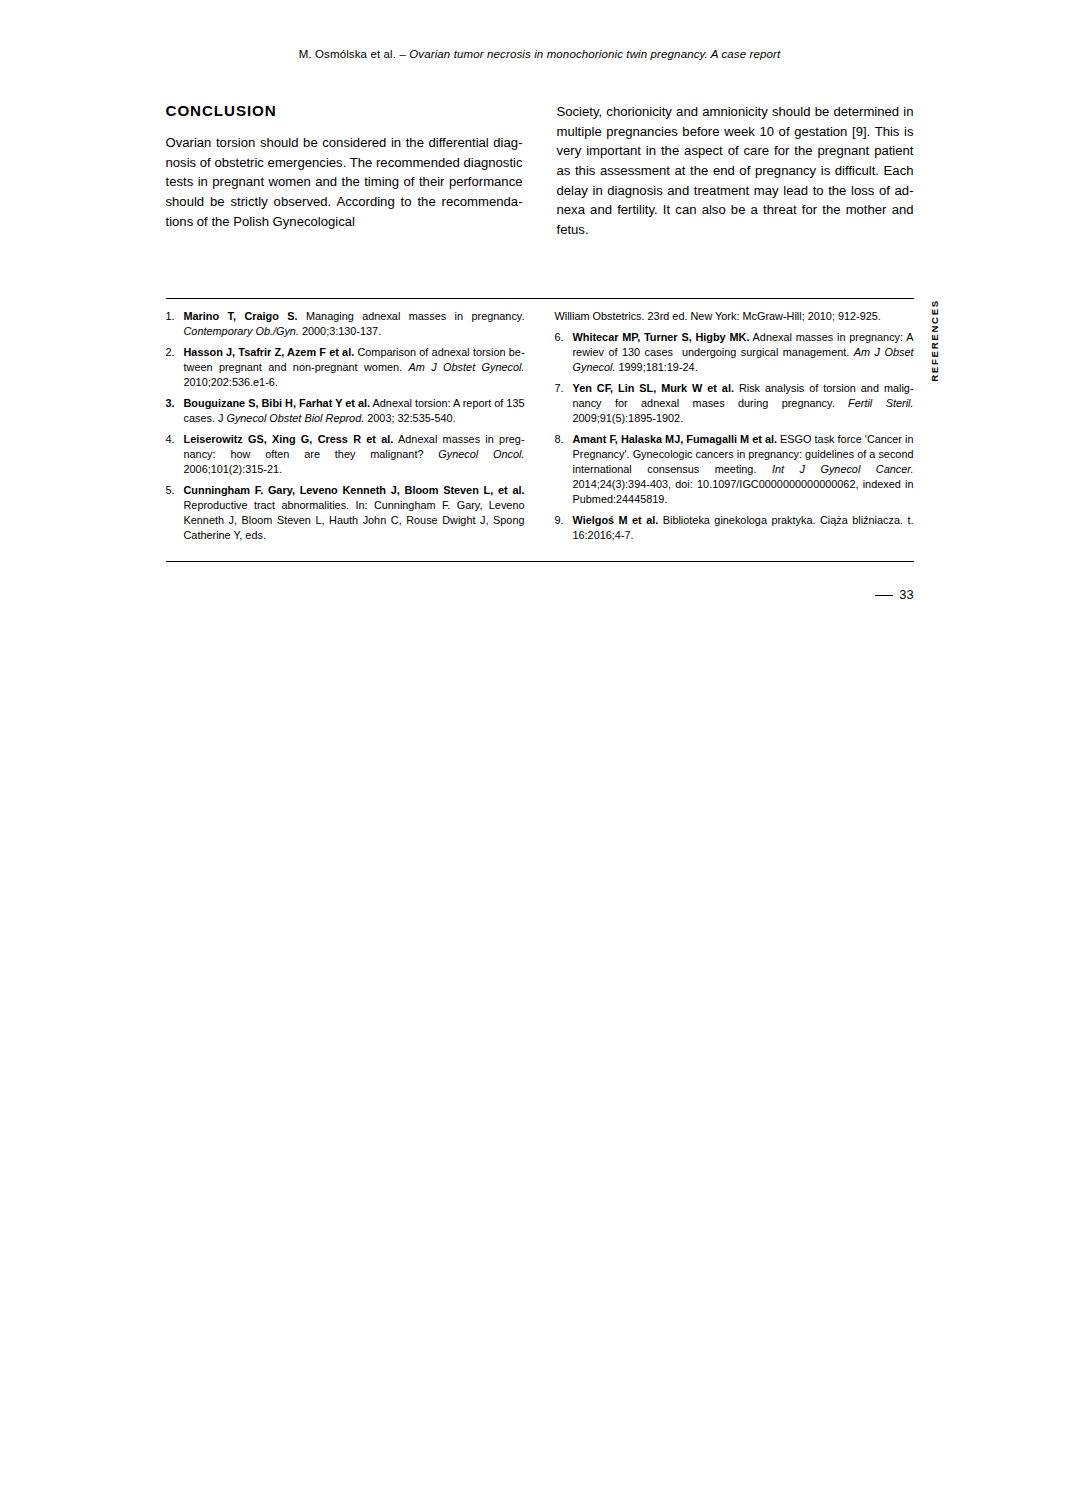M. Osmólska et al. – Ovarian tumor necrosis in monochorionic twin pregnancy. A case report
Conclusion
Ovarian torsion should be considered in the differential diagnosis of obstetric emergencies. The recommended diagnostic tests in pregnant women and the timing of their performance should be strictly observed. According to the recommendations of the Polish Gynecological
Society, chorionicity and amnionicity should be determined in multiple pregnancies before week 10 of gestation [9]. This is very important in the aspect of care for the pregnant patient as this assessment at the end of pregnancy is difficult. Each delay in diagnosis and treatment may lead to the loss of adnexa and fertility. It can also be a threat for the mother and fetus.
REFERENCES
Marino T, Craigo S. Managing adnexal masses in pregnancy. Contemporary Ob./Gyn. 2000;3:130-137.
Hasson J, Tsafrir Z, Azem F et al. Comparison of adnexal torsion between pregnant and non-pregnant women. Am J Obstet Gynecol. 2010;202:536.e1-6.
Bouguizane S, Bibi H, Farhat Y et al. Adnexal torsion: A report of 135 cases. J Gynecol Obstet Biol Reprod. 2003; 32:535-540.
Leiserowitz GS, Xing G, Cress R et al. Adnexal masses in pregnancy: how often are they malignant? Gynecol Oncol. 2006;101(2):315-21.
Cunningham F. Gary, Leveno Kenneth J, Bloom Steven L, et al. Reproductive tract abnormalities. In: Cunningham F. Gary, Leveno Kenneth J, Bloom Steven L, Hauth John C, Rouse Dwight J, Spong Catherine Y, eds.
William Obstetrics. 23rd ed. New York: McGraw-Hill; 2010; 912-925.
Whitecar MP, Turner S, Higby MK. Adnexal masses in pregnancy: A rewiev of 130 cases undergoing surgical management. Am J Obset Gynecol. 1999;181:19-24.
Yen CF, Lin SL, Murk W et al. Risk analysis of torsion and malignancy for adnexal mases during pregnancy. Fertil Steril. 2009;91(5):1895-1902.
Amant F, Halaska MJ, Fumagalli M et al. ESGO task force 'Cancer in Pregnancy'. Gynecologic cancers in pregnancy: guidelines of a second international consensus meeting. Int J Gynecol Cancer. 2014;24(3):394-403, doi: 10.1097/IGC0000000000000062, indexed in Pubmed:24445819.
Wielgoś M et al. Biblioteka ginekologa praktyka. Ciąża bliźniacza. t. 16:2016;4-7.
33